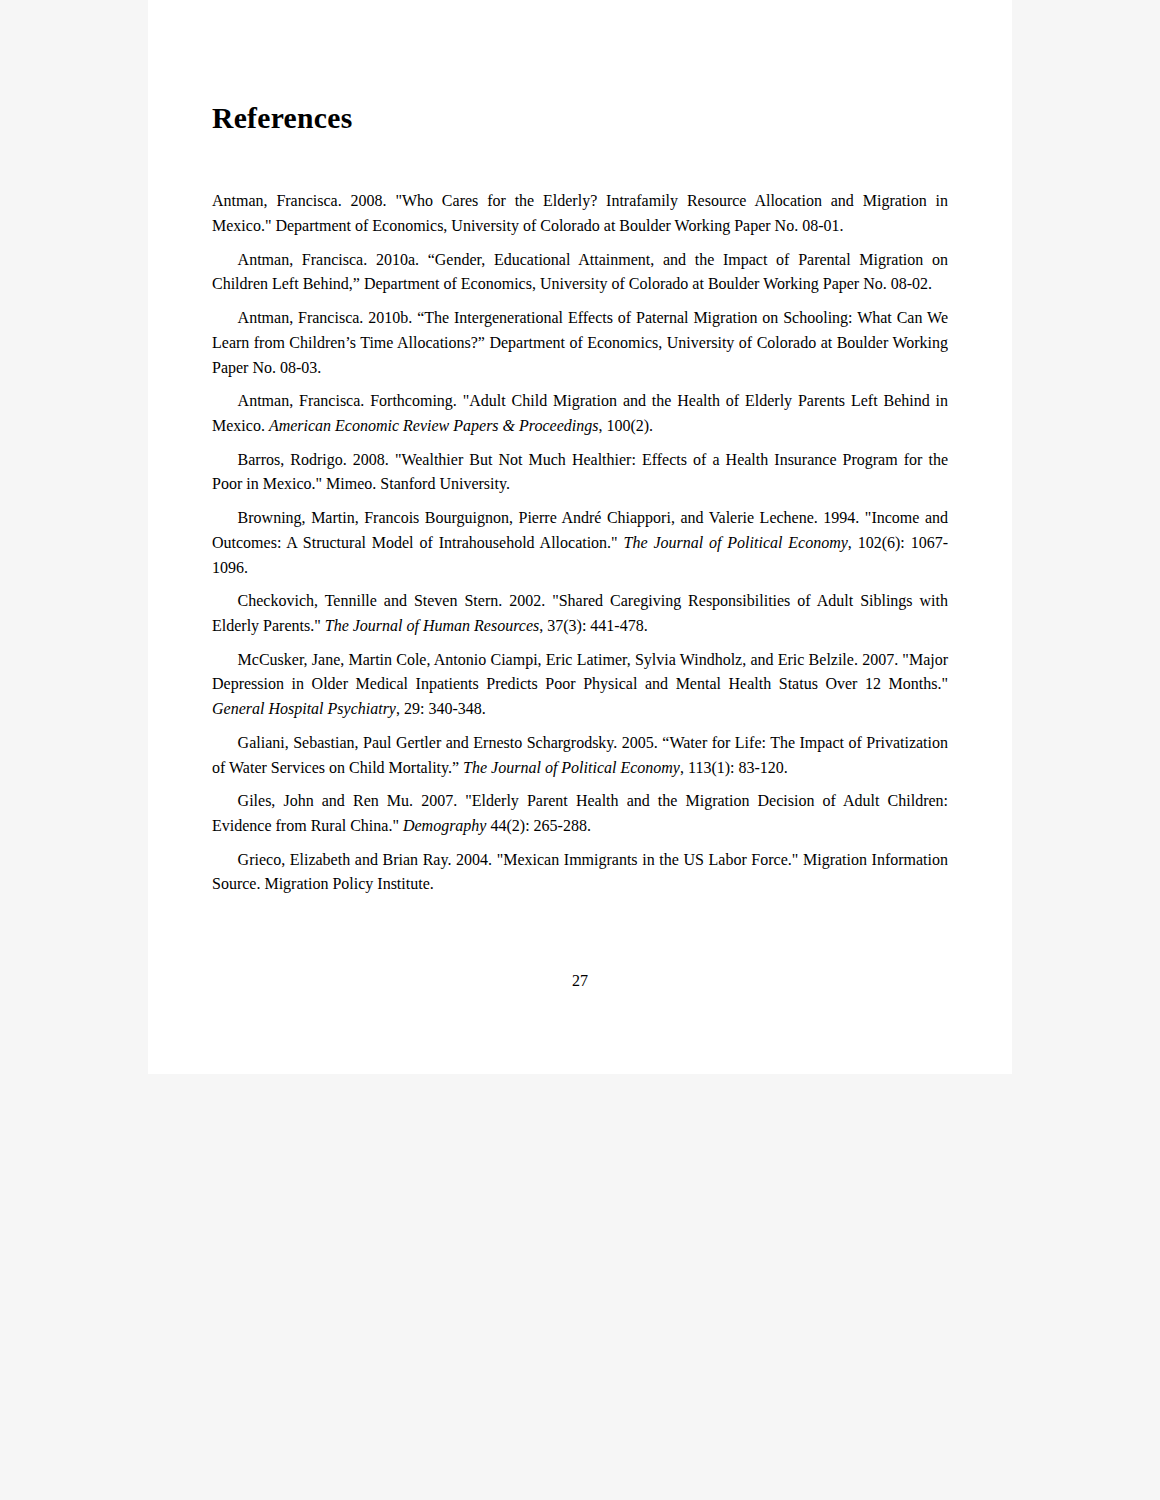References
Antman, Francisca. 2008. "Who Cares for the Elderly? Intrafamily Resource Allocation and Migration in Mexico." Department of Economics, University of Colorado at Boulder Working Paper No. 08-01.
Antman, Francisca. 2010a. “Gender, Educational Attainment, and the Impact of Parental Migration on Children Left Behind,” Department of Economics, University of Colorado at Boulder Working Paper No. 08-02.
Antman, Francisca. 2010b. “The Intergenerational Effects of Paternal Migration on Schooling: What Can We Learn from Children’s Time Allocations?” Department of Economics, University of Colorado at Boulder Working Paper No. 08-03.
Antman, Francisca. Forthcoming. "Adult Child Migration and the Health of Elderly Parents Left Behind in Mexico. American Economic Review Papers & Proceedings, 100(2).
Barros, Rodrigo. 2008. "Wealthier But Not Much Healthier: Effects of a Health Insurance Program for the Poor in Mexico." Mimeo. Stanford University.
Browning, Martin, Francois Bourguignon, Pierre André Chiappori, and Valerie Lechene. 1994. "Income and Outcomes: A Structural Model of Intrahousehold Allocation." The Journal of Political Economy, 102(6): 1067-1096.
Checkovich, Tennille and Steven Stern. 2002. "Shared Caregiving Responsibilities of Adult Siblings with Elderly Parents." The Journal of Human Resources, 37(3): 441-478.
McCusker, Jane, Martin Cole, Antonio Ciampi, Eric Latimer, Sylvia Windholz, and Eric Belzile. 2007. "Major Depression in Older Medical Inpatients Predicts Poor Physical and Mental Health Status Over 12 Months." General Hospital Psychiatry, 29: 340-348.
Galiani, Sebastian, Paul Gertler and Ernesto Schargrodsky. 2005. “Water for Life: The Impact of Privatization of Water Services on Child Mortality.” The Journal of Political Economy, 113(1): 83-120.
Giles, John and Ren Mu. 2007. "Elderly Parent Health and the Migration Decision of Adult Children: Evidence from Rural China." Demography 44(2): 265-288.
Grieco, Elizabeth and Brian Ray. 2004. "Mexican Immigrants in the US Labor Force." Migration Information Source. Migration Policy Institute.
27